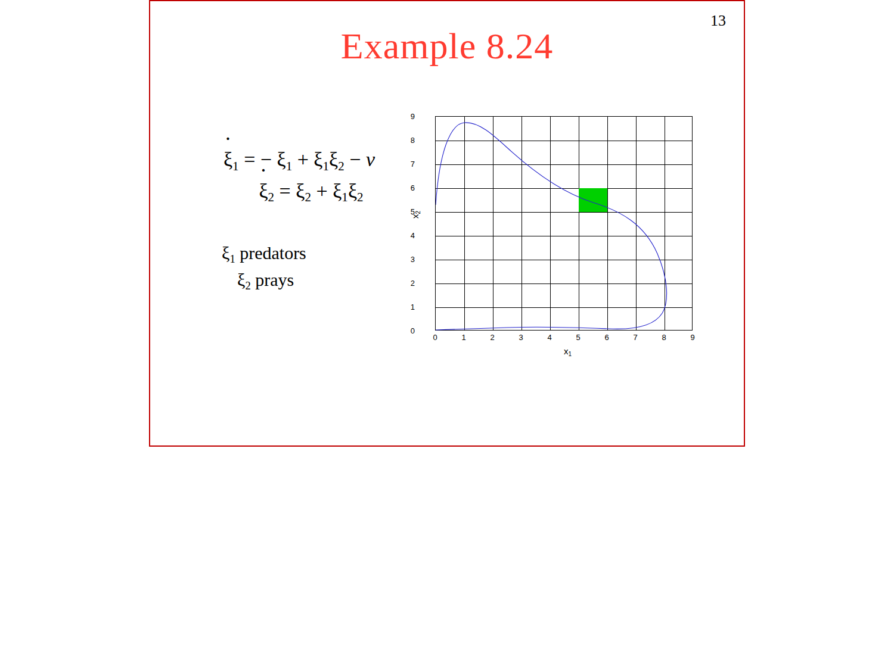13
Example 8.24
ξ1 = − ξ1 + ξ1ξ2 − v
ξ2 = ξ2 + ξ1ξ2
ξ1 predators
ξ2 prays
0
1
2
3
4
5
6
7
8
9
0
1
2
3
4
5
6
7
8
9
x1
x2